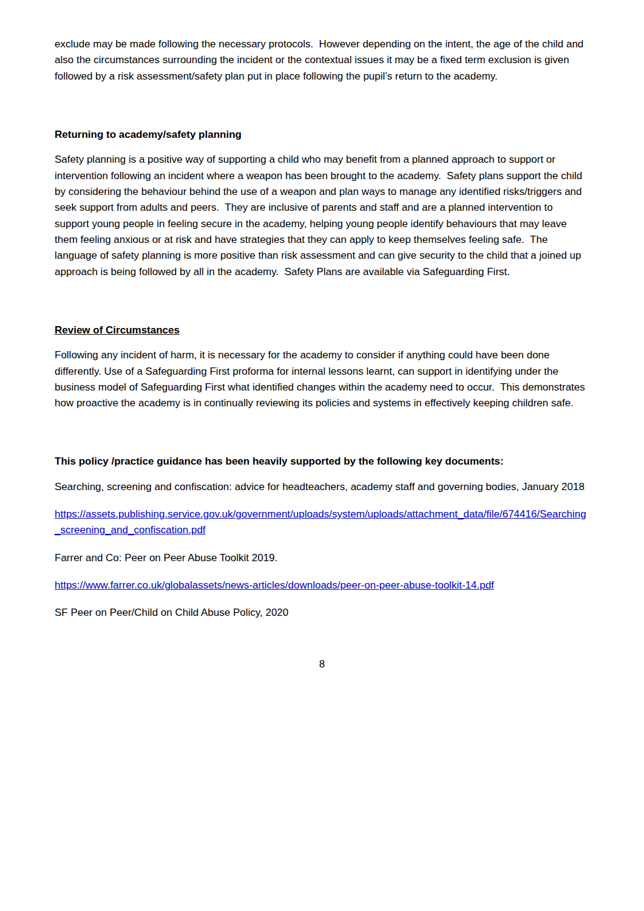exclude may be made following the necessary protocols. However depending on the intent, the age of the child and also the circumstances surrounding the incident or the contextual issues it may be a fixed term exclusion is given followed by a risk assessment/safety plan put in place following the pupil’s return to the academy.
Returning to academy/safety planning
Safety planning is a positive way of supporting a child who may benefit from a planned approach to support or intervention following an incident where a weapon has been brought to the academy. Safety plans support the child by considering the behaviour behind the use of a weapon and plan ways to manage any identified risks/triggers and seek support from adults and peers. They are inclusive of parents and staff and are a planned intervention to support young people in feeling secure in the academy, helping young people identify behaviours that may leave them feeling anxious or at risk and have strategies that they can apply to keep themselves feeling safe. The language of safety planning is more positive than risk assessment and can give security to the child that a joined up approach is being followed by all in the academy. Safety Plans are available via Safeguarding First.
Review of Circumstances
Following any incident of harm, it is necessary for the academy to consider if anything could have been done differently. Use of a Safeguarding First proforma for internal lessons learnt, can support in identifying under the business model of Safeguarding First what identified changes within the academy need to occur. This demonstrates how proactive the academy is in continually reviewing its policies and systems in effectively keeping children safe.
This policy /practice guidance has been heavily supported by the following key documents:
Searching, screening and confiscation: advice for headteachers, academy staff and governing bodies, January 2018
https://assets.publishing.service.gov.uk/government/uploads/system/uploads/attachment_data/file/674416/Searching_screening_and_confiscation.pdf
Farrer and Co: Peer on Peer Abuse Toolkit 2019.
https://www.farrer.co.uk/globalassets/news-articles/downloads/peer-on-peer-abuse-toolkit-14.pdf
SF Peer on Peer/Child on Child Abuse Policy, 2020
8